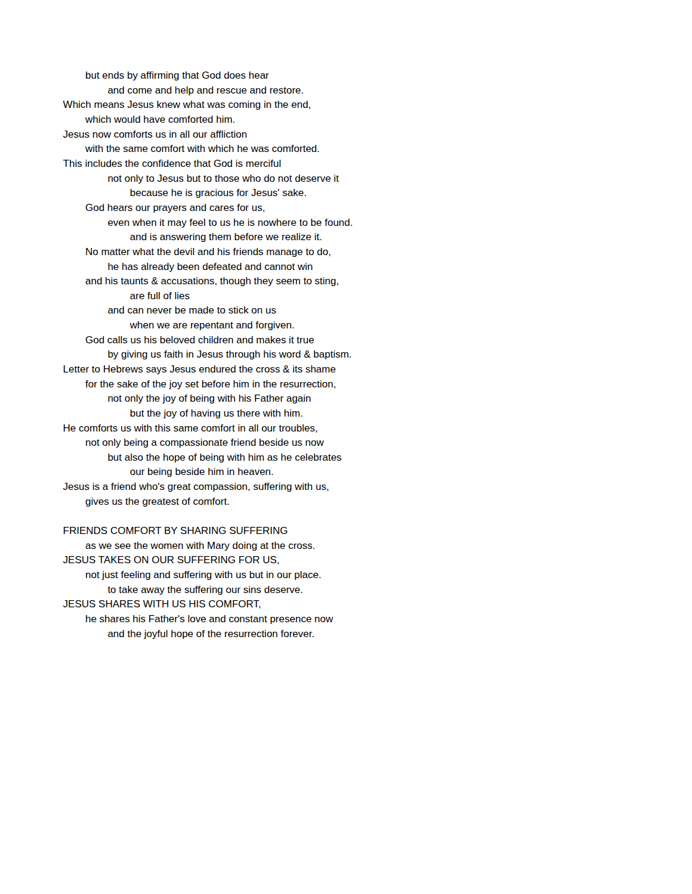but ends by affirming that God does hear
and come and help and rescue and restore.
Which means Jesus knew what was coming in the end,
which would have comforted him.
Jesus now comforts us in all our affliction
with the same comfort with which he was comforted.
This includes the confidence that God is merciful
not only to Jesus but to those who do not deserve it
because he is gracious for Jesus' sake.
God hears our prayers and cares for us,
even when it may feel to us he is nowhere to be found.
and is answering them before we realize it.
No matter what the devil and his friends manage to do,
he has already been defeated and cannot win
and his taunts & accusations, though they seem to sting,
are full of lies
and can never be made to stick on us
when we are repentant and forgiven.
God calls us his beloved children and makes it true
by giving us faith in Jesus through his word & baptism.
Letter to Hebrews says Jesus endured the cross & its shame
for the sake of the joy set before him in the resurrection,
not only the joy of being with his Father again
but the joy of having us there with him.
He comforts us with this same comfort in all our troubles,
not only being a compassionate friend beside us now
but also the hope of being with him as he celebrates
our being beside him in heaven.
Jesus is a friend who's great compassion, suffering with us,
gives us the greatest of comfort.
FRIENDS COMFORT BY SHARING SUFFERING
as we see the women with Mary doing at the cross.
JESUS TAKES ON OUR SUFFERING FOR US,
not just feeling and suffering with us but in our place.
to take away the suffering our sins deserve.
JESUS SHARES WITH US HIS COMFORT,
he shares his Father's love and constant presence now
and the joyful hope of the resurrection forever.